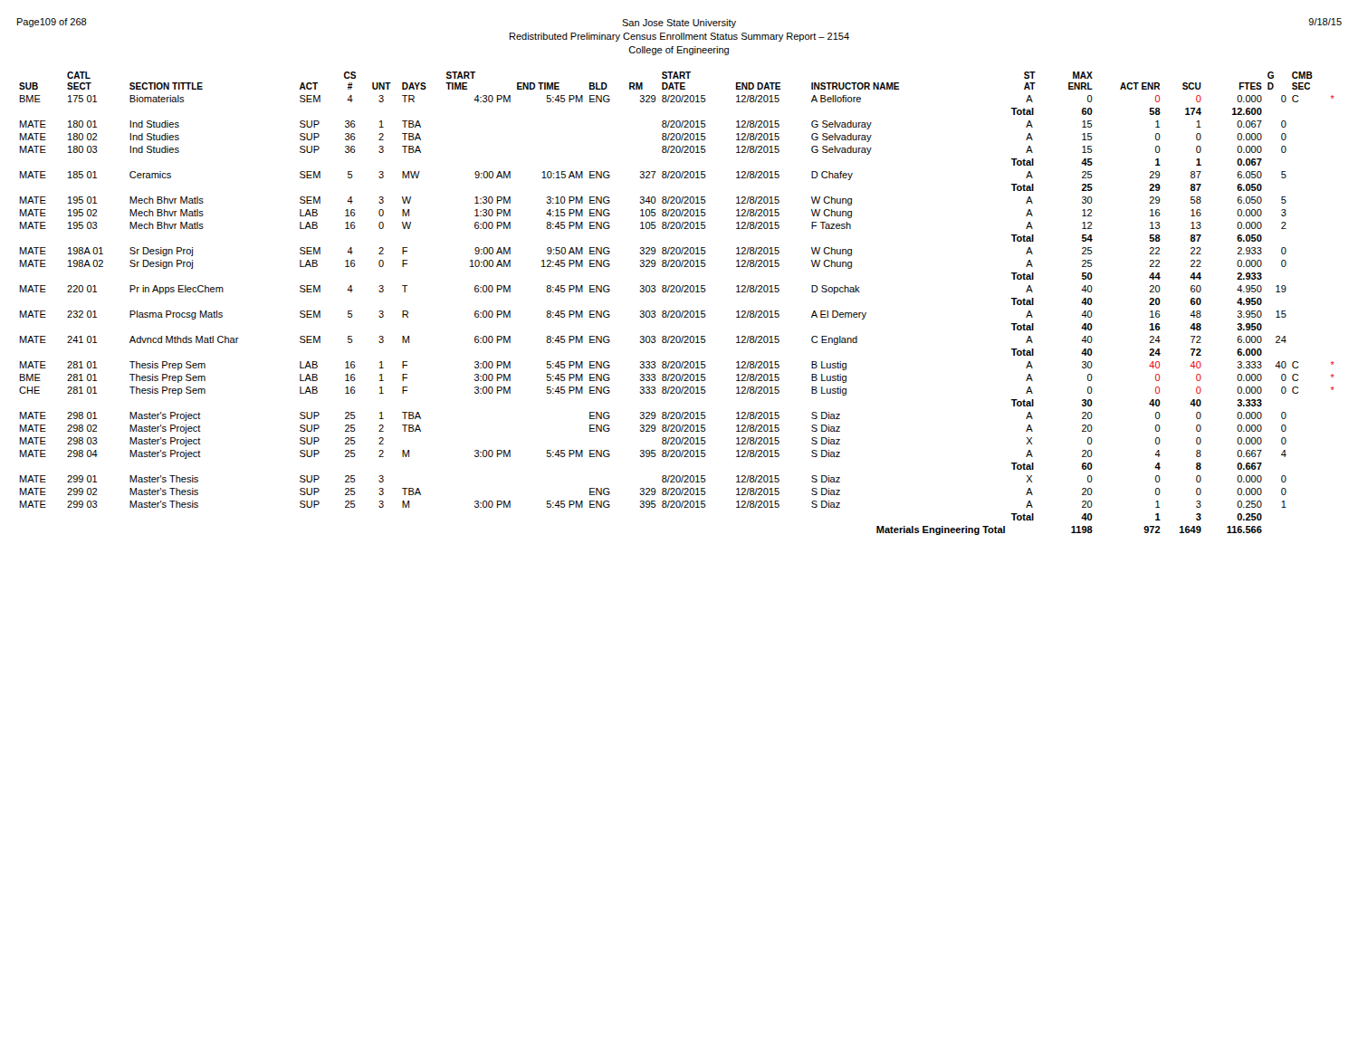Page109 of 268
9/18/15
San Jose State University
Redistributed Preliminary Census Enrollment Status Summary Report – 2154
College of Engineering
| | CATL | | | CS | | | START | | | | START | | | ST | MAX | | | | G | CMB | |
| --- | --- | --- | --- | --- | --- | --- | --- | --- | --- | --- | --- | --- | --- | --- | --- | --- | --- | --- | --- | --- | --- |
| SUB | SECT | SECTION TITTLE | ACT | # | UNT | DAYS | TIME | END TIME | BLD | RM | DATE | END DATE | INSTRUCTOR NAME | AT | ENRL | ACT ENR | SCU | FTES | D | SEC | |
| BME | 175 01 | Biomaterials | SEM | 4 | 3 | TR | 4:30 PM | 5:45 PM | ENG | 329 | 8/20/2015 | 12/8/2015 | A Bellofiore | A | 0 | 0 | 0 | 0.000 | 0 | C | * |
| | | | | | | | | | | | | | | Total | 60 | 58 | 174 | 12.600 | | | |
| MATE | 180 01 | Ind Studies | SUP | 36 | 1 | TBA | | | | | 8/20/2015 | 12/8/2015 | G Selvaduray | A | 15 | 1 | 1 | 0.067 | 0 | | |
| MATE | 180 02 | Ind Studies | SUP | 36 | 2 | TBA | | | | | 8/20/2015 | 12/8/2015 | G Selvaduray | A | 15 | 0 | 0 | 0.000 | 0 | | |
| MATE | 180 03 | Ind Studies | SUP | 36 | 3 | TBA | | | | | 8/20/2015 | 12/8/2015 | G Selvaduray | A | 15 | 0 | 0 | 0.000 | 0 | | |
| | | | | | | | | | | | | | | Total | 45 | 1 | 1 | 0.067 | | | |
| MATE | 185 01 | Ceramics | SEM | 5 | 3 | MW | 9:00 AM | 10:15 AM | ENG | 327 | 8/20/2015 | 12/8/2015 | D Chafey | A | 25 | 29 | 87 | 6.050 | 5 | | |
| | | | | | | | | | | | | | | Total | 25 | 29 | 87 | 6.050 | | | |
| MATE | 195 01 | Mech Bhvr Matls | SEM | 4 | 3 | W | 1:30 PM | 3:10 PM | ENG | 340 | 8/20/2015 | 12/8/2015 | W Chung | A | 30 | 29 | 58 | 6.050 | 5 | | |
| MATE | 195 02 | Mech Bhvr Matls | LAB | 16 | 0 | M | 1:30 PM | 4:15 PM | ENG | 105 | 8/20/2015 | 12/8/2015 | W Chung | A | 12 | 16 | 16 | 0.000 | 3 | | |
| MATE | 195 03 | Mech Bhvr Matls | LAB | 16 | 0 | W | 6:00 PM | 8:45 PM | ENG | 105 | 8/20/2015 | 12/8/2015 | F Tazesh | A | 12 | 13 | 13 | 0.000 | 2 | | |
| | | | | | | | | | | | | | | Total | 54 | 58 | 87 | 6.050 | | | |
| MATE | 198A 01 | Sr Design Proj | SEM | 4 | 2 | F | 9:00 AM | 9:50 AM | ENG | 329 | 8/20/2015 | 12/8/2015 | W Chung | A | 25 | 22 | 22 | 2.933 | 0 | | |
| MATE | 198A 02 | Sr Design Proj | LAB | 16 | 0 | F | 10:00 AM | 12:45 PM | ENG | 329 | 8/20/2015 | 12/8/2015 | W Chung | A | 25 | 22 | 22 | 0.000 | 0 | | |
| | | | | | | | | | | | | | | Total | 50 | 44 | 44 | 2.933 | | | |
| MATE | 220 01 | Pr in Apps ElecChem | SEM | 4 | 3 | T | 6:00 PM | 8:45 PM | ENG | 303 | 8/20/2015 | 12/8/2015 | D Sopchak | A | 40 | 20 | 60 | 4.950 | 19 | | |
| | | | | | | | | | | | | | | Total | 40 | 20 | 60 | 4.950 | | | |
| MATE | 232 01 | Plasma Procsg Matls | SEM | 5 | 3 | R | 6:00 PM | 8:45 PM | ENG | 303 | 8/20/2015 | 12/8/2015 | A El Demery | A | 40 | 16 | 48 | 3.950 | 15 | | |
| | | | | | | | | | | | | | | Total | 40 | 16 | 48 | 3.950 | | | |
| MATE | 241 01 | Advncd Mthds Matl Char | SEM | 5 | 3 | M | 6:00 PM | 8:45 PM | ENG | 303 | 8/20/2015 | 12/8/2015 | C England | A | 40 | 24 | 72 | 6.000 | 24 | | |
| | | | | | | | | | | | | | | Total | 40 | 24 | 72 | 6.000 | | | |
| MATE | 281 01 | Thesis Prep Sem | LAB | 16 | 1 | F | 3:00 PM | 5:45 PM | ENG | 333 | 8/20/2015 | 12/8/2015 | B Lustig | A | 30 | 40 | 40 | 3.333 | 40 | C | * |
| BME | 281 01 | Thesis Prep Sem | LAB | 16 | 1 | F | 3:00 PM | 5:45 PM | ENG | 333 | 8/20/2015 | 12/8/2015 | B Lustig | A | 0 | 0 | 0 | 0.000 | 0 | C | * |
| CHE | 281 01 | Thesis Prep Sem | LAB | 16 | 1 | F | 3:00 PM | 5:45 PM | ENG | 333 | 8/20/2015 | 12/8/2015 | B Lustig | A | 0 | 0 | 0 | 0.000 | 0 | C | * |
| | | | | | | | | | | | | | | Total | 30 | 40 | 40 | 3.333 | | | |
| MATE | 298 01 | Master's Project | SUP | 25 | 1 | TBA | | | ENG | 329 | 8/20/2015 | 12/8/2015 | S Diaz | A | 20 | 0 | 0 | 0.000 | 0 | | |
| MATE | 298 02 | Master's Project | SUP | 25 | 2 | TBA | | | ENG | 329 | 8/20/2015 | 12/8/2015 | S Diaz | A | 20 | 0 | 0 | 0.000 | 0 | | |
| MATE | 298 03 | Master's Project | SUP | 25 | 2 | | | | | | 8/20/2015 | 12/8/2015 | S Diaz | X | 0 | 0 | 0 | 0.000 | 0 | | |
| MATE | 298 04 | Master's Project | SUP | 25 | 2 | M | 3:00 PM | 5:45 PM | ENG | 395 | 8/20/2015 | 12/8/2015 | S Diaz | A | 20 | 4 | 8 | 0.667 | 4 | | |
| | | | | | | | | | | | | | | Total | 60 | 4 | 8 | 0.667 | | | |
| MATE | 299 01 | Master's Thesis | SUP | 25 | 3 | | | | | | 8/20/2015 | 12/8/2015 | S Diaz | X | 0 | 0 | 0 | 0.000 | 0 | | |
| MATE | 299 02 | Master's Thesis | SUP | 25 | 3 | TBA | | | ENG | 329 | 8/20/2015 | 12/8/2015 | S Diaz | A | 20 | 0 | 0 | 0.000 | 0 | | |
| MATE | 299 03 | Master's Thesis | SUP | 25 | 3 | M | 3:00 PM | 5:45 PM | ENG | 395 | 8/20/2015 | 12/8/2015 | S Diaz | A | 20 | 1 | 3 | 0.250 | 1 | | |
| | | | | | | | | | | | | | | Total | 40 | 1 | 3 | 0.250 | | | |
| | | | | | | | | | | | | | Materials Engineering Total | | 1198 | 972 | 1649 | 116.566 | | | |